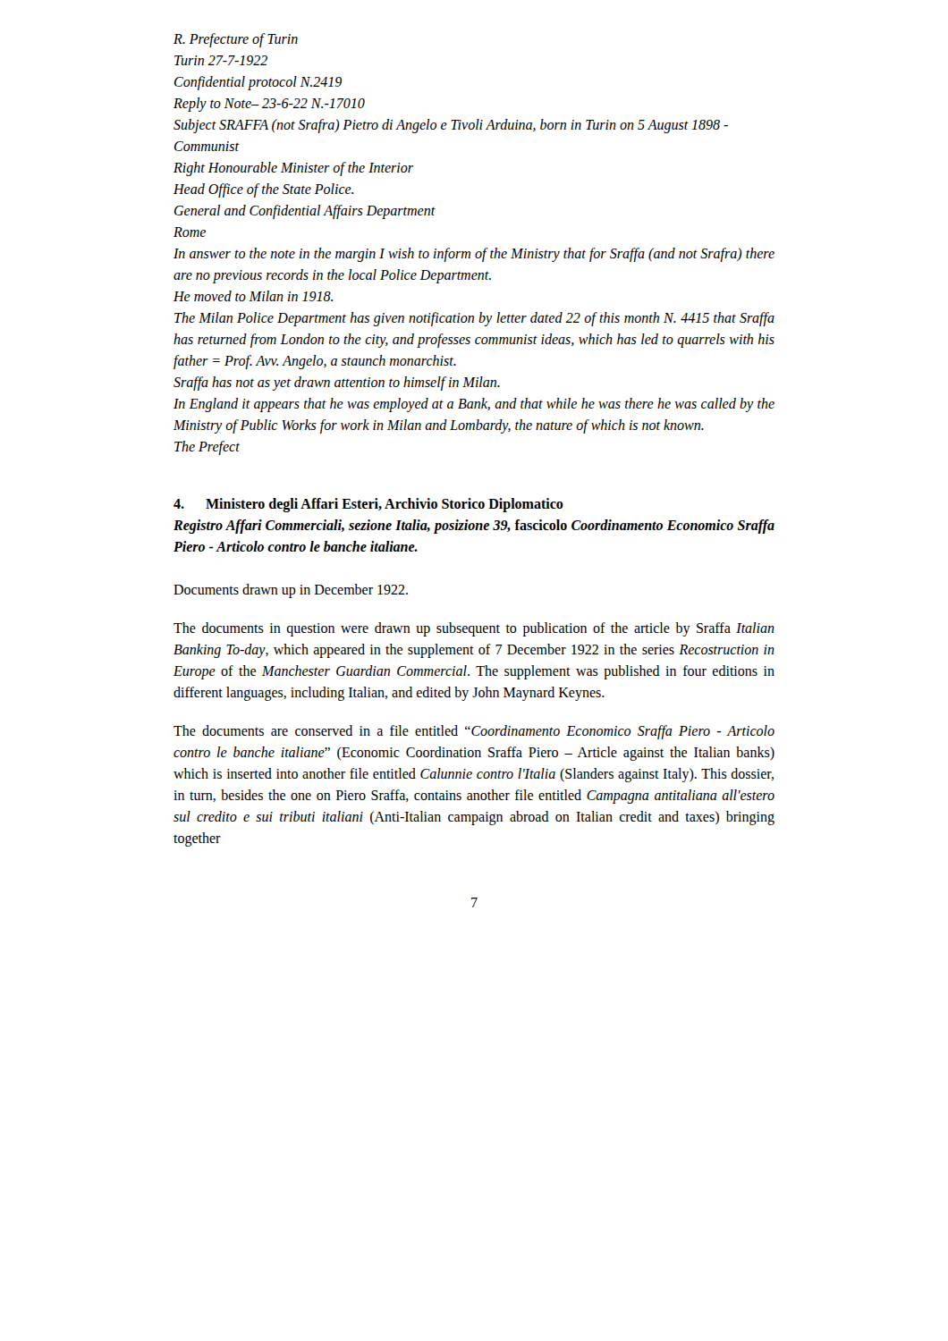R. Prefecture of Turin
Turin 27-7-1922
Confidential protocol N.2419
Reply to Note– 23-6-22 N.-17010
Subject SRAFFA (not Srafra) Pietro di Angelo e Tivoli Arduina, born in Turin on 5 August 1898 -
Communist
Right Honourable Minister of the Interior
Head Office of the State Police.
General and Confidential Affairs Department
Rome
In answer to the note in the margin I wish to inform of the Ministry that for Sraffa (and not Srafra) there are no previous records in the local Police Department.
He moved to Milan in 1918.
The Milan Police Department has given notification by letter dated 22 of this month N. 4415 that Sraffa has returned from London to the city, and professes communist ideas, which has led to quarrels with his father = Prof. Avv. Angelo, a staunch monarchist.
Sraffa has not as yet drawn attention to himself in Milan.
In England it appears that he was employed at a Bank, and that while he was there he was called by the Ministry of Public Works for work in Milan and Lombardy, the nature of which is not known.
The Prefect
4. Ministero degli Affari Esteri, Archivio Storico Diplomatico
Registro Affari Commerciali, sezione Italia, posizione 39, fascicolo Coordinamento Economico Sraffa Piero - Articolo contro le banche italiane.
Documents drawn up in December 1922.
The documents in question were drawn up subsequent to publication of the article by Sraffa Italian Banking To-day, which appeared in the supplement of 7 December 1922 in the series Recostruction in Europe of the Manchester Guardian Commercial. The supplement was published in four editions in different languages, including Italian, and edited by John Maynard Keynes.
The documents are conserved in a file entitled “Coordinamento Economico Sraffa Piero - Articolo contro le banche italiane” (Economic Coordination Sraffa Piero – Article against the Italian banks) which is inserted into another file entitled Calunnie contro l'Italia (Slanders against Italy). This dossier, in turn, besides the one on Piero Sraffa, contains another file entitled Campagna antitaliana all'estero sul credito e sui tributi italiani (Anti-Italian campaign abroad on Italian credit and taxes) bringing together
7